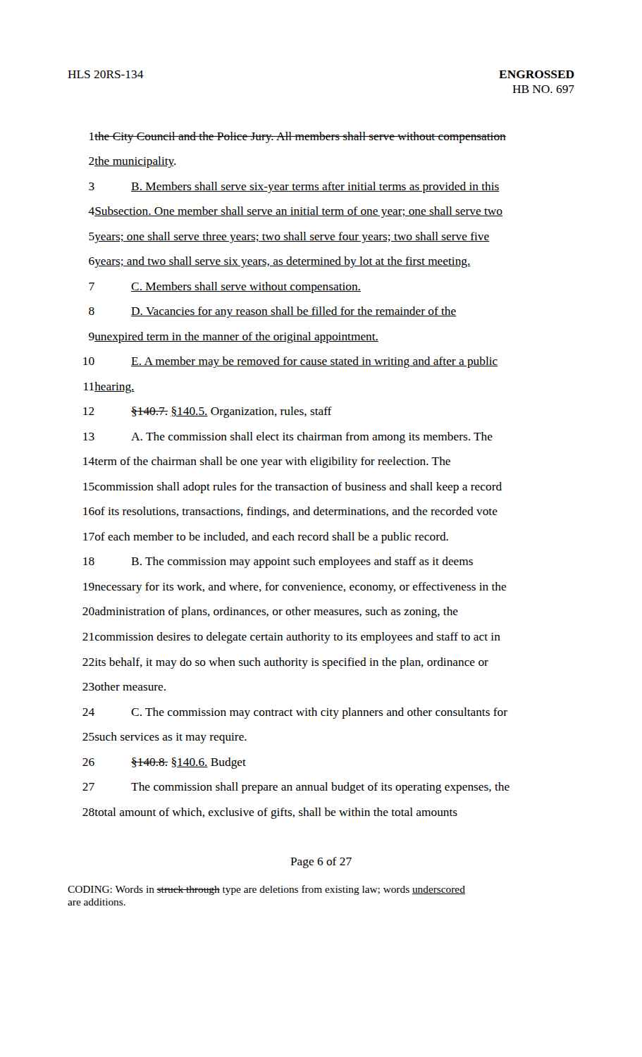HLS 20RS-134
ENGROSSED HB NO. 697
| 1 | the City Council and the Police Jury. All members shall serve without compensation |
| 2 | the municipality . |
| 3 | B. Members shall serve six-year terms after initial terms as provided in this |
| 4 | Subsection. One member shall serve an initial term of one year; one shall serve two |
| 5 | years; one shall serve three years; two shall serve four years; two shall serve five |
| 6 | years; and two shall serve six years, as determined by lot at the first meeting. |
| 7 | C. Members shall serve without compensation. |
| 8 | D. Vacancies for any reason shall be filled for the remainder of the |
| 9 | unexpired term in the manner of the original appointment. |
| 10 | E. A member may be removed for cause stated in writing and after a public |
| 11 | hearing. |
| 12 | §140.7. §140.5. Organization, rules, staff |
| 13 | A. The commission shall elect its chairman from among its members. The |
| 14 | term of the chairman shall be one year with eligibility for reelection. The |
| 15 | commission shall adopt rules for the transaction of business and shall keep a record |
| 16 | of its resolutions, transactions, findings, and determinations, and the recorded vote |
| 17 | of each member to be included, and each record shall be a public record. |
| 18 | B. The commission may appoint such employees and staff as it deems |
| 19 | necessary for its work, and where, for convenience, economy, or effectiveness in the |
| 20 | administration of plans, ordinances, or other measures, such as zoning, the |
| 21 | commission desires to delegate certain authority to its employees and staff to act in |
| 22 | its behalf, it may do so when such authority is specified in the plan, ordinance or |
| 23 | other measure. |
| 24 | C. The commission may contract with city planners and other consultants for |
| 25 | such services as it may require. |
| 26 | §140.8. §140.6. Budget |
| 27 | The commission shall prepare an annual budget of its operating expenses, the |
| 28 | total amount of which, exclusive of gifts, shall be within the total amounts |
Page 6 of 27
CODING: Words in struck through type are deletions from existing law; words underscored
are additions.